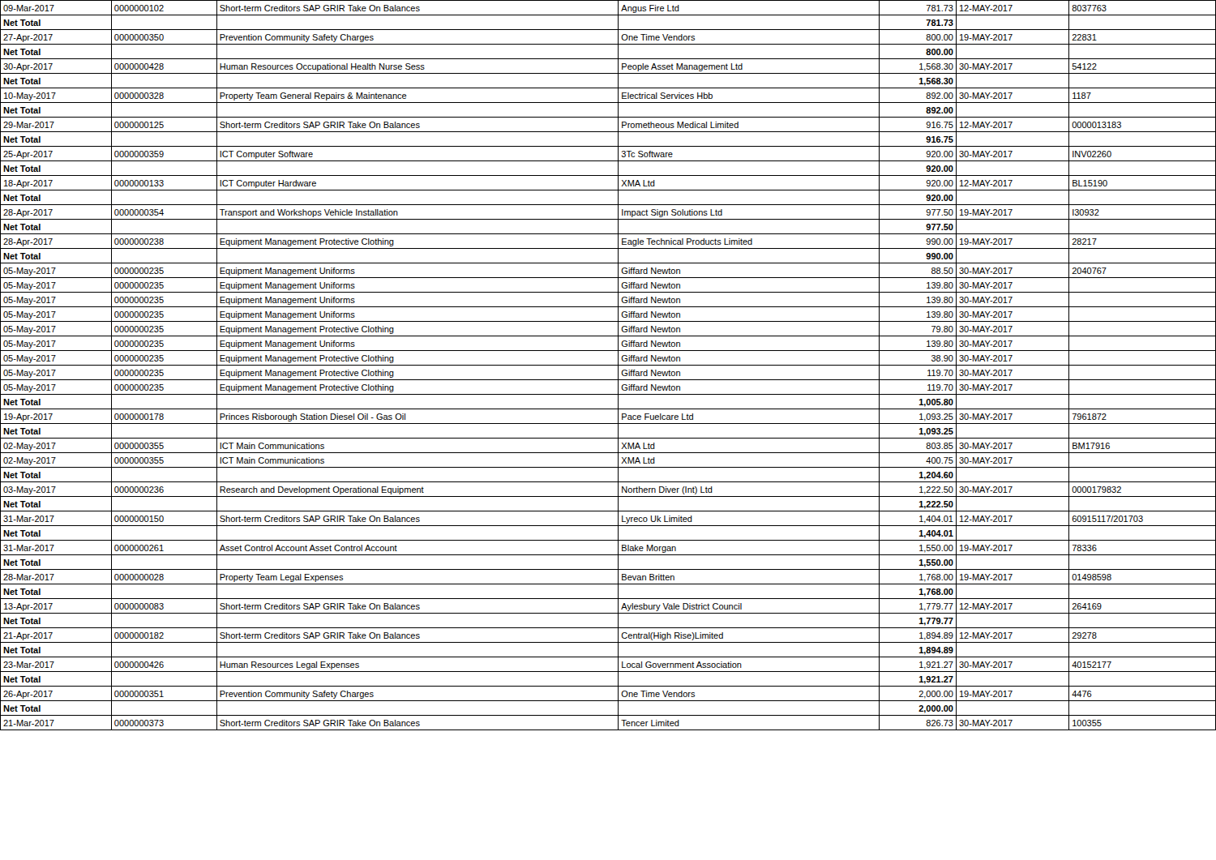| 09-Mar-2017 | 0000000102 | Short-term Creditors SAP GRIR Take On Balances | Angus Fire Ltd | 781.73 | 12-MAY-2017 | 8037763 |
| Net Total | | | | 781.73 | | |
| 27-Apr-2017 | 0000000350 | Prevention Community Safety Charges | One Time Vendors | 800.00 | 19-MAY-2017 | 22831 |
| Net Total | | | | 800.00 | | |
| 30-Apr-2017 | 0000000428 | Human Resources Occupational Health Nurse Sess | People Asset Management Ltd | 1,568.30 | 30-MAY-2017 | 54122 |
| Net Total | | | | 1,568.30 | | |
| 10-May-2017 | 0000000328 | Property Team General Repairs & Maintenance | Electrical Services Hbb | 892.00 | 30-MAY-2017 | 1187 |
| Net Total | | | | 892.00 | | |
| 29-Mar-2017 | 0000000125 | Short-term Creditors SAP GRIR Take On Balances | Prometheous Medical Limited | 916.75 | 12-MAY-2017 | 0000013183 |
| Net Total | | | | 916.75 | | |
| 25-Apr-2017 | 0000000359 | ICT Computer Software | 3Tc Software | 920.00 | 30-MAY-2017 | INV02260 |
| Net Total | | | | 920.00 | | |
| 18-Apr-2017 | 0000000133 | ICT Computer Hardware | XMA Ltd | 920.00 | 12-MAY-2017 | BL15190 |
| Net Total | | | | 920.00 | | |
| 28-Apr-2017 | 0000000354 | Transport and Workshops Vehicle Installation | Impact Sign Solutions Ltd | 977.50 | 19-MAY-2017 | I30932 |
| Net Total | | | | 977.50 | | |
| 28-Apr-2017 | 0000000238 | Equipment Management Protective Clothing | Eagle Technical Products Limited | 990.00 | 19-MAY-2017 | 28217 |
| Net Total | | | | 990.00 | | |
| 05-May-2017 | 0000000235 | Equipment Management Uniforms | Giffard Newton | 88.50 | 30-MAY-2017 | 2040767 |
| 05-May-2017 | 0000000235 | Equipment Management Uniforms | Giffard Newton | 139.80 | 30-MAY-2017 | |
| 05-May-2017 | 0000000235 | Equipment Management Uniforms | Giffard Newton | 139.80 | 30-MAY-2017 | |
| 05-May-2017 | 0000000235 | Equipment Management Uniforms | Giffard Newton | 139.80 | 30-MAY-2017 | |
| 05-May-2017 | 0000000235 | Equipment Management Protective Clothing | Giffard Newton | 79.80 | 30-MAY-2017 | |
| 05-May-2017 | 0000000235 | Equipment Management Uniforms | Giffard Newton | 139.80 | 30-MAY-2017 | |
| 05-May-2017 | 0000000235 | Equipment Management Protective Clothing | Giffard Newton | 38.90 | 30-MAY-2017 | |
| 05-May-2017 | 0000000235 | Equipment Management Protective Clothing | Giffard Newton | 119.70 | 30-MAY-2017 | |
| 05-May-2017 | 0000000235 | Equipment Management Protective Clothing | Giffard Newton | 119.70 | 30-MAY-2017 | |
| Net Total | | | | 1,005.80 | | |
| 19-Apr-2017 | 0000000178 | Princes Risborough Station Diesel Oil - Gas Oil | Pace Fuelcare Ltd | 1,093.25 | 30-MAY-2017 | 7961872 |
| Net Total | | | | 1,093.25 | | |
| 02-May-2017 | 0000000355 | ICT Main Communications | XMA Ltd | 803.85 | 30-MAY-2017 | BM17916 |
| 02-May-2017 | 0000000355 | ICT Main Communications | XMA Ltd | 400.75 | 30-MAY-2017 | |
| Net Total | | | | 1,204.60 | | |
| 03-May-2017 | 0000000236 | Research and Development Operational Equipment | Northern Diver (Int) Ltd | 1,222.50 | 30-MAY-2017 | 0000179832 |
| Net Total | | | | 1,222.50 | | |
| 31-Mar-2017 | 0000000150 | Short-term Creditors SAP GRIR Take On Balances | Lyreco Uk Limited | 1,404.01 | 12-MAY-2017 | 60915117/201703 |
| Net Total | | | | 1,404.01 | | |
| 31-Mar-2017 | 0000000261 | Asset Control Account Asset Control Account | Blake Morgan | 1,550.00 | 19-MAY-2017 | 78336 |
| Net Total | | | | 1,550.00 | | |
| 28-Mar-2017 | 0000000028 | Property Team Legal Expenses | Bevan Britten | 1,768.00 | 19-MAY-2017 | 01498598 |
| Net Total | | | | 1,768.00 | | |
| 13-Apr-2017 | 0000000083 | Short-term Creditors SAP GRIR Take On Balances | Aylesbury Vale District Council | 1,779.77 | 12-MAY-2017 | 264169 |
| Net Total | | | | 1,779.77 | | |
| 21-Apr-2017 | 0000000182 | Short-term Creditors SAP GRIR Take On Balances | Central(High Rise)Limited | 1,894.89 | 12-MAY-2017 | 29278 |
| Net Total | | | | 1,894.89 | | |
| 23-Mar-2017 | 0000000426 | Human Resources Legal Expenses | Local Government Association | 1,921.27 | 30-MAY-2017 | 40152177 |
| Net Total | | | | 1,921.27 | | |
| 26-Apr-2017 | 0000000351 | Prevention Community Safety Charges | One Time Vendors | 2,000.00 | 19-MAY-2017 | 4476 |
| Net Total | | | | 2,000.00 | | |
| 21-Mar-2017 | 0000000373 | Short-term Creditors SAP GRIR Take On Balances | Tencer Limited | 826.73 | 30-MAY-2017 | 100355 |